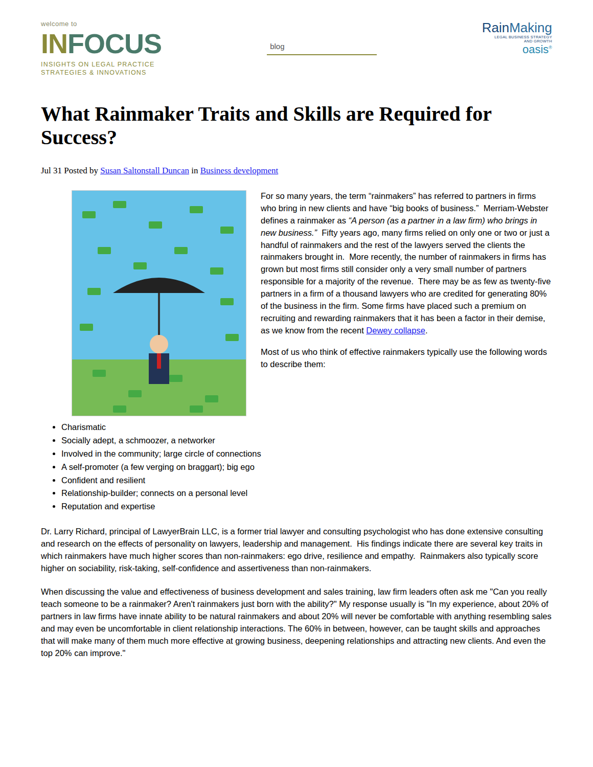welcome to
IN FOCUS
INSIGHTS ON LEGAL PRACTICE
STRATEGIES & INNOVATIONS
blog
RainMaking
Legal Business Strategy
and Growth
oasis®
What Rainmaker Traits and Skills are Required for Success?
Jul 31 Posted by Susan Saltonstall Duncan in Business development
For so many years, the term “rainmakers” has referred to partners in firms who bring in new clients and have “big books of business.” Merriam-Webster defines a rainmaker as “A person (as a partner in a law firm) who brings in new business.” Fifty years ago, many firms relied on only one or two or just a handful of rainmakers and the rest of the lawyers served the clients the rainmakers brought in. More recently, the number of rainmakers in firms has grown but most firms still consider only a very small number of partners responsible for a majority of the revenue. There may be as few as twenty-five partners in a firm of a thousand lawyers who are credited for generating 80% of the business in the firm. Some firms have placed such a premium on recruiting and rewarding rainmakers that it has been a factor in their demise, as we know from the recent Dewey collapse.
Most of us who think of effective rainmakers typically use the following words to describe them:
Charismatic
Socially adept, a schmoozer, a networker
Involved in the community; large circle of connections
A self-promoter (a few verging on braggart); big ego
Confident and resilient
Relationship-builder; connects on a personal level
Reputation and expertise
Dr. Larry Richard, principal of LawyerBrain LLC, is a former trial lawyer and consulting psychologist who has done extensive consulting and research on the effects of personality on lawyers, leadership and management. His findings indicate there are several key traits in which rainmakers have much higher scores than non-rainmakers: ego drive, resilience and empathy. Rainmakers also typically score higher on sociability, risk-taking, self-confidence and assertiveness than non-rainmakers.
When discussing the value and effectiveness of business development and sales training, law firm leaders often ask me "Can you really teach someone to be a rainmaker? Aren't rainmakers just born with the ability?" My response usually is "In my experience, about 20% of partners in law firms have innate ability to be natural rainmakers and about 20% will never be comfortable with anything resembling sales and may even be uncomfortable in client relationship interactions. The 60% in between, however, can be taught skills and approaches that will make many of them much more effective at growing business, deepening relationships and attracting new clients. And even the top 20% can improve."